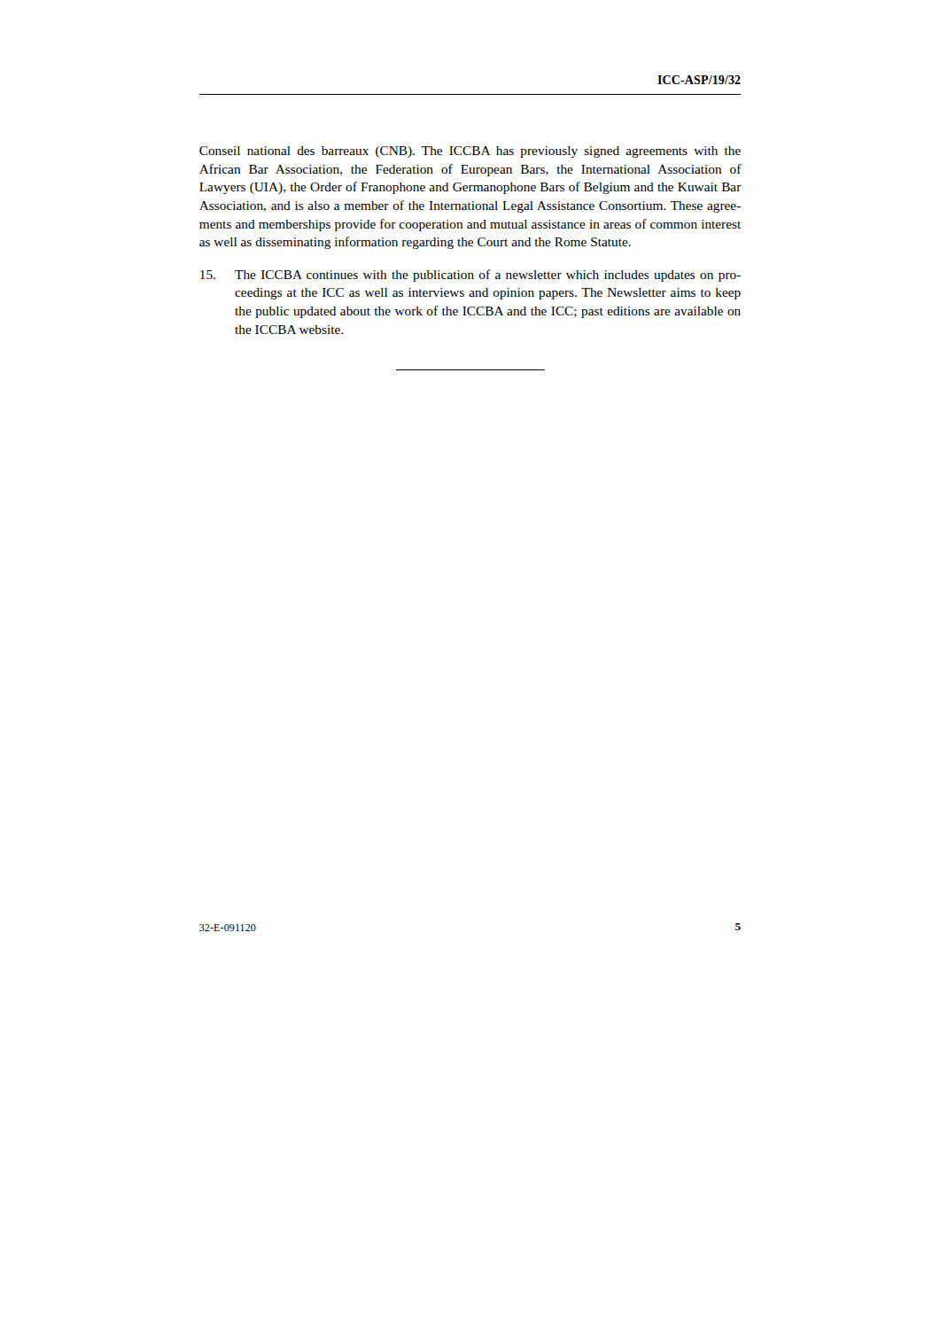ICC-ASP/19/32
Conseil national des barreaux (CNB). The ICCBA has previously signed agreements with the African Bar Association, the Federation of European Bars, the International Association of Lawyers (UIA), the Order of Franophone and Germanophone Bars of Belgium and the Kuwait Bar Association, and is also a member of the International Legal Assistance Consortium. These agreements and memberships provide for cooperation and mutual assistance in areas of common interest as well as disseminating information regarding the Court and the Rome Statute.
15. The ICCBA continues with the publication of a newsletter which includes updates on proceedings at the ICC as well as interviews and opinion papers. The Newsletter aims to keep the public updated about the work of the ICCBA and the ICC; past editions are available on the ICCBA website.
32-E-091120
5